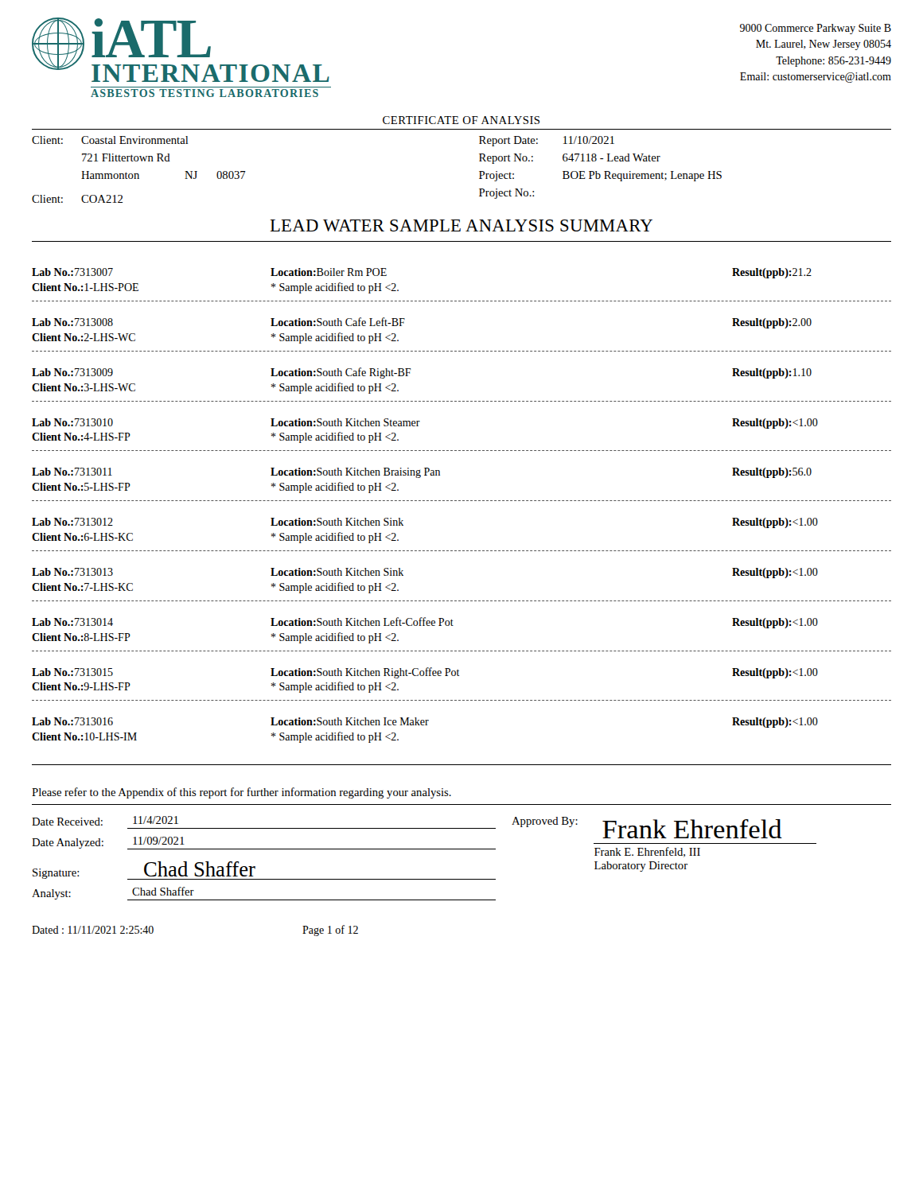iATL
INTERNATIONAL
ASBESTOS TESTING LABORATORIES
9000 Commerce Parkway Suite B
Mt. Laurel, New Jersey 08054
Telephone: 856-231-9449
Email: customerservice@iatl.com
CERTIFICATE OF ANALYSIS
Client: Coastal Environmental
721 Flittertown Rd
Hammonton NJ 08037
Client: COA212
Report Date: 11/10/2021
Report No.: 647118 - Lead Water
Project: BOE Pb Requirement; Lenape HS
Project No.:
LEAD WATER SAMPLE ANALYSIS SUMMARY
Lab No.: 7313007
Client No.: 1-LHS-POE
Location: Boiler Rm POE
* Sample acidified to pH <2.
Result(ppb): 21.2
Lab No.: 7313008
Client No.: 2-LHS-WC
Location: South Cafe Left-BF
* Sample acidified to pH <2.
Result(ppb): 2.00
Lab No.: 7313009
Client No.: 3-LHS-WC
Location: South Cafe Right-BF
* Sample acidified to pH <2.
Result(ppb): 1.10
Lab No.: 7313010
Client No.: 4-LHS-FP
Location: South Kitchen Steamer
* Sample acidified to pH <2.
Result(ppb):<1.00
Lab No.: 7313011
Client No.: 5-LHS-FP
Location: South Kitchen Braising Pan
* Sample acidified to pH <2.
Result(ppb): 56.0
Lab No.: 7313012
Client No.: 6-LHS-KC
Location: South Kitchen Sink
* Sample acidified to pH <2.
Result(ppb):<1.00
Lab No.: 7313013
Client No.: 7-LHS-KC
Location: South Kitchen Sink
* Sample acidified to pH <2.
Result(ppb):<1.00
Lab No.: 7313014
Client No.: 8-LHS-FP
Location: South Kitchen Left-Coffee Pot
* Sample acidified to pH <2.
Result(ppb):<1.00
Lab No.: 7313015
Client No.: 9-LHS-FP
Location: South Kitchen Right-Coffee Pot
* Sample acidified to pH <2.
Result(ppb):<1.00
Lab No.: 7313016
Client No.: 10-LHS-IM
Location: South Kitchen Ice Maker
* Sample acidified to pH <2.
Result(ppb):<1.00
Please refer to the Appendix of this report for further information regarding your analysis.
Date Received:
11/4/2021
Date Analyzed:
11/09/2021
Signature:
Chad Shaffer
Analyst:
Chad Shaffer
Approved By:
Frank Ehrenfeld
Frank E. Ehrenfeld, III
Laboratory Director
Dated : 11/11/2021 2:25:40
Page 1 of 12